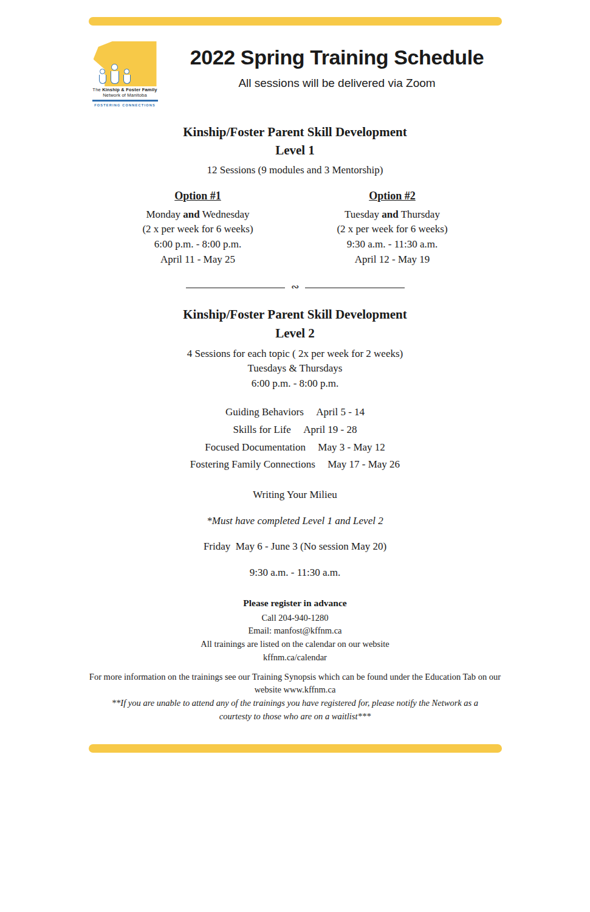The Kinship & Foster Family
Network of Manitoba
FOSTERING CONNECTIONS
2022 Spring Training Schedule
All sessions will be delivered via Zoom
Kinship/Foster Parent Skill Development Level 1
12 Sessions (9 modules and 3 Mentorship)
Option #1
Monday and Wednesday
(2 x per week for 6 weeks)
6:00 p.m. - 8:00 p.m.
April 11 - May 25
Option #2
Tuesday and Thursday
(2 x per week for 6 weeks)
9:30 a.m. - 11:30 a.m.
April 12 - May 19
∾
Kinship/Foster Parent Skill Development Level 2
4 Sessions for each topic ( 2x per week for 2 weeks)
Tuesdays & Thursdays
6:00 p.m. - 8:00 p.m.
Guiding Behaviors April 5 - 14
Skills for Life April 19 - 28
Focused Documentation May 3 - May 12
Fostering Family Connections May 17 - May 26
Writing Your Milieu
*Must have completed Level 1 and Level 2
Friday May 6 - June 3 (No session May 20)
9:30 a.m. - 11:30 a.m.
Please register in advance
Call 204-940-1280
Email: manfost@kffnm.ca
All trainings are listed on the calendar on our website
kffnm.ca/calendar
For more information on the trainings see our Training Synopsis which can be found under the Education Tab on our website www.kffnm.ca
**If you are unable to attend any of the trainings you have registered for, please notify the Network as a courtesty to those who are on a waitlist***